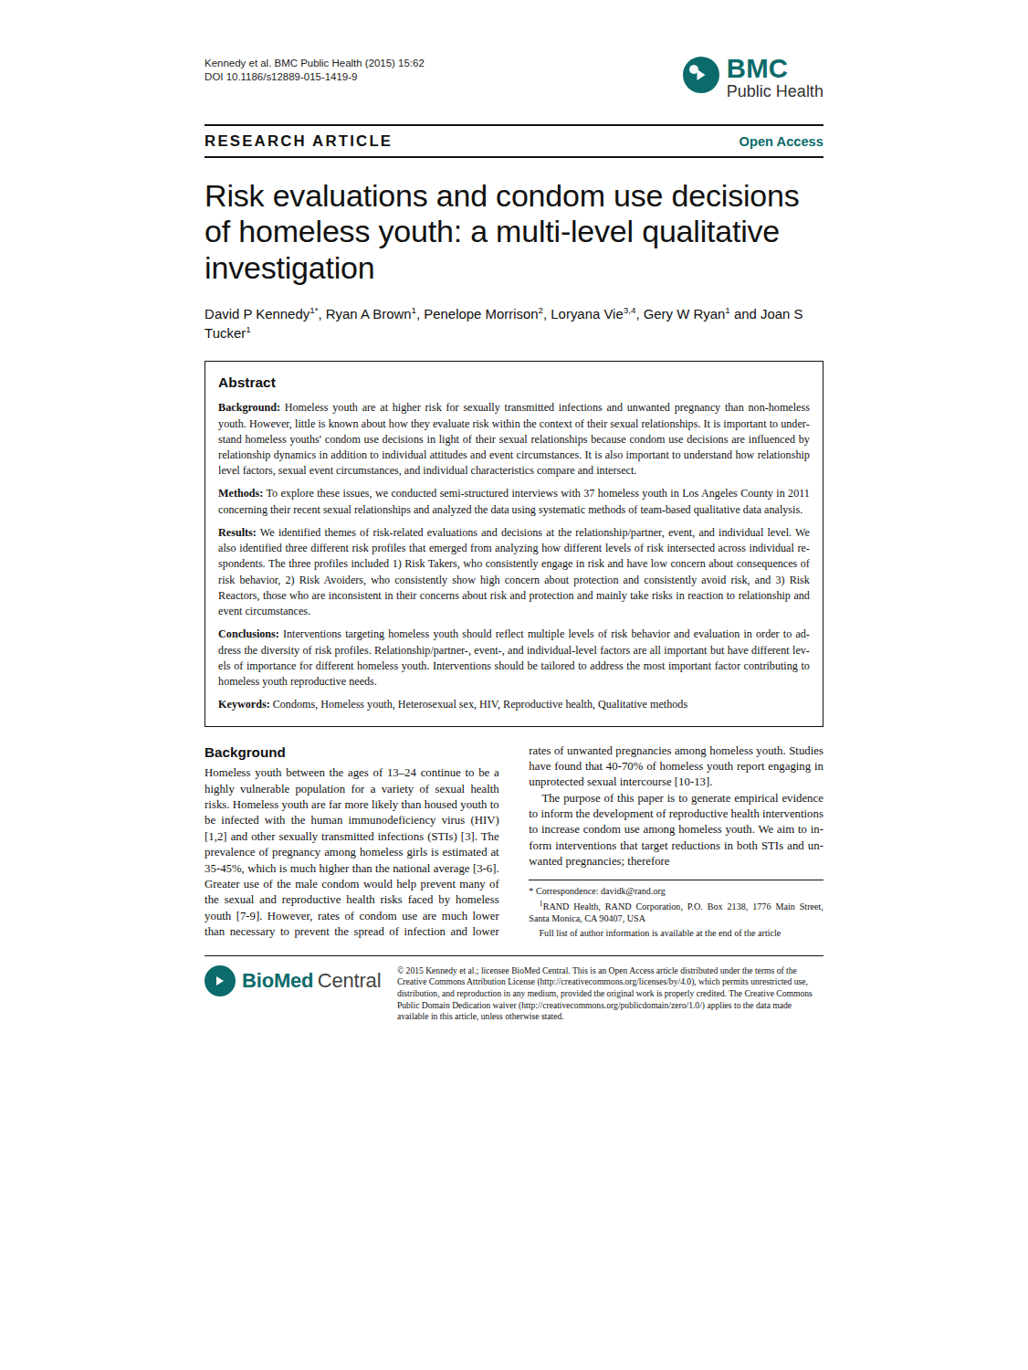Kennedy et al. BMC Public Health (2015) 15:62
DOI 10.1186/s12889-015-1419-9
BMC Public Health
Research Article
Open Access
Risk evaluations and condom use decisions of homeless youth: a multi-level qualitative investigation
David P Kennedy1*, Ryan A Brown1, Penelope Morrison2, Loryana Vie3,4, Gery W Ryan1 and Joan S Tucker1
Abstract
Background: Homeless youth are at higher risk for sexually transmitted infections and unwanted pregnancy than non-homeless youth. However, little is known about how they evaluate risk within the context of their sexual relationships. It is important to understand homeless youths' condom use decisions in light of their sexual relationships because condom use decisions are influenced by relationship dynamics in addition to individual attitudes and event circumstances. It is also important to understand how relationship level factors, sexual event circumstances, and individual characteristics compare and intersect.
Methods: To explore these issues, we conducted semi-structured interviews with 37 homeless youth in Los Angeles County in 2011 concerning their recent sexual relationships and analyzed the data using systematic methods of team-based qualitative data analysis.
Results: We identified themes of risk-related evaluations and decisions at the relationship/partner, event, and individual level. We also identified three different risk profiles that emerged from analyzing how different levels of risk intersected across individual respondents. The three profiles included 1) Risk Takers, who consistently engage in risk and have low concern about consequences of risk behavior, 2) Risk Avoiders, who consistently show high concern about protection and consistently avoid risk, and 3) Risk Reactors, those who are inconsistent in their concerns about risk and protection and mainly take risks in reaction to relationship and event circumstances.
Conclusions: Interventions targeting homeless youth should reflect multiple levels of risk behavior and evaluation in order to address the diversity of risk profiles. Relationship/partner-, event-, and individual-level factors are all important but have different levels of importance for different homeless youth. Interventions should be tailored to address the most important factor contributing to homeless youth reproductive needs.
Keywords: Condoms, Homeless youth, Heterosexual sex, HIV, Reproductive health, Qualitative methods
Background
Homeless youth between the ages of 13–24 continue to be a highly vulnerable population for a variety of sexual health risks. Homeless youth are far more likely than housed youth to be infected with the human immunodeficiency virus (HIV) [1,2] and other sexually transmitted infections (STIs) [3]. The prevalence of pregnancy among homeless girls is estimated at 35-45%, which is much higher than the national average [3-6]. Greater use of the male condom would help prevent many of the sexual and reproductive health risks faced by homeless youth [7-9]. However, rates of condom use are much lower than necessary to prevent the spread of infection and lower rates of unwanted pregnancies among homeless youth. Studies have found that 40-70% of homeless youth report engaging in unprotected sexual intercourse [10-13].
The purpose of this paper is to generate empirical evidence to inform the development of reproductive health interventions to increase condom use among homeless youth. We aim to inform interventions that target reductions in both STIs and unwanted pregnancies; therefore
* Correspondence: davidk@rand.org
1RAND Health, RAND Corporation, P.O. Box 2138, 1776 Main Street, Santa Monica, CA 90407, USA
Full list of author information is available at the end of the article
BioMed Central
© 2015 Kennedy et al.; licensee BioMed Central. This is an Open Access article distributed under the terms of the Creative Commons Attribution License (http://creativecommons.org/licenses/by/4.0), which permits unrestricted use, distribution, and reproduction in any medium, provided the original work is properly credited. The Creative Commons Public Domain Dedication waiver (http://creativecommons.org/publicdomain/zero/1.0/) applies to the data made available in this article, unless otherwise stated.